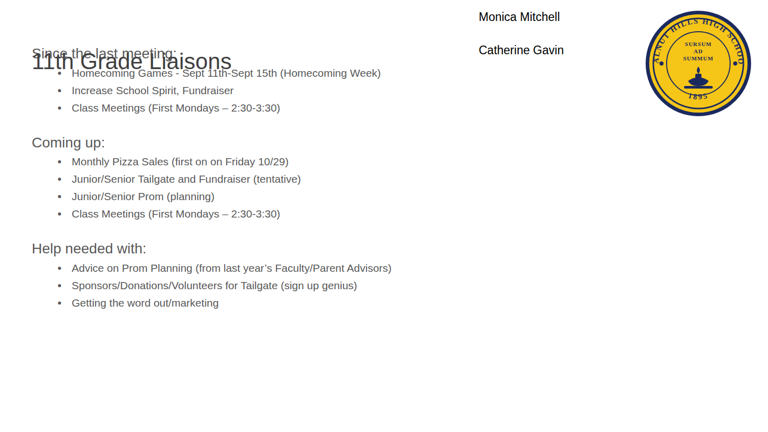Monica Mitchell
Catherine Gavin
WALNUT HILLS HIGH SCHOOL 1895 SURSUM AD SUMMUM
11th Grade Liaisons
Since the last meeting:
Homecoming Games - Sept 11th-Sept 15th (Homecoming Week)
Increase School Spirit, Fundraiser
Class Meetings (First Mondays – 2:30-3:30)
Coming up:
Monthly Pizza Sales (first on on Friday 10/29)
Junior/Senior Tailgate and Fundraiser (tentative)
Junior/Senior Prom (planning)
Class Meetings (First Mondays – 2:30-3:30)
Help needed with:
Advice on Prom Planning (from last year’s Faculty/Parent Advisors)
Sponsors/Donations/Volunteers for Tailgate (sign up genius)
Getting the word out/marketing